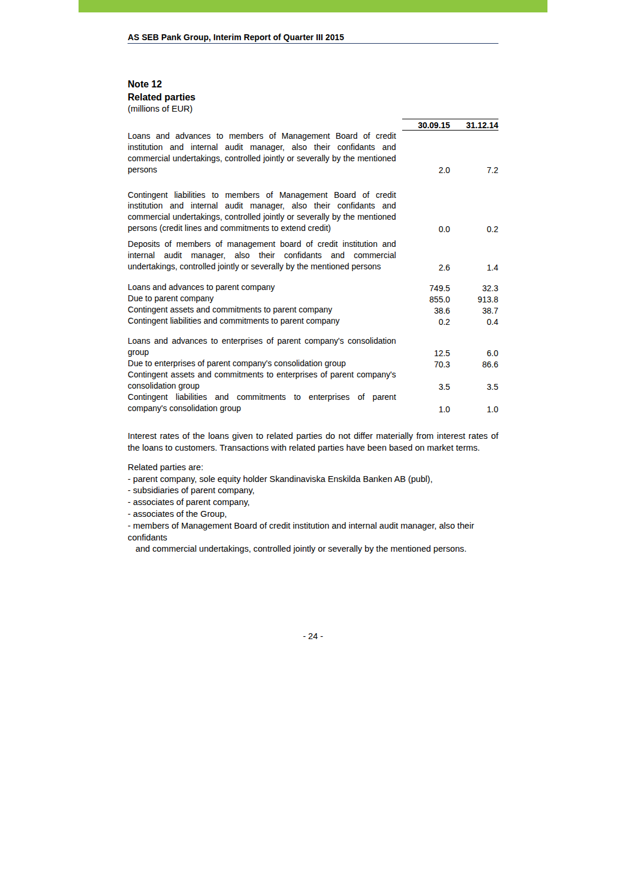AS SEB Pank Group, Interim Report of Quarter III 2015
Note 12
Related parties
(millions of EUR)
| | 30.09.15 | 31.12.14 |
| Loans and advances to members of Management Board of credit institution and internal audit manager, also their confidants and commercial undertakings, controlled jointly or severally by the mentioned persons | 2.0 | 7.2 |
| Contingent liabilities to members of Management Board of credit institution and internal audit manager, also their confidants and commercial undertakings, controlled jointly or severally by the mentioned persons (credit lines and commitments to extend credit) | 0.0 | 0.2 |
| Deposits of members of management board of credit institution and internal audit manager, also their confidants and commercial undertakings, controlled jointly or severally by the mentioned persons | 2.6 | 1.4 |
| Loans and advances to parent company | 749.5 | 32.3 |
| Due to parent company | 855.0 | 913.8 |
| Contingent assets and commitments to parent company | 38.6 | 38.7 |
| Contingent liabilities and commitments to parent company | 0.2 | 0.4 |
| Loans and advances to enterprises of parent company's consolidation group | 12.5 | 6.0 |
| Due to enterprises of parent company's consolidation group | 70.3 | 86.6 |
| Contingent assets and commitments to enterprises of parent company's consolidation group | 3.5 | 3.5 |
| Contingent liabilities and commitments to enterprises of parent company's consolidation group | 1.0 | 1.0 |
Interest rates of the loans given to related parties do not differ materially from interest rates of the loans to customers. Transactions with related parties have been based on market terms.
Related parties are:
- parent company, sole equity holder Skandinaviska Enskilda Banken AB (publ),
- subsidiaries of parent company,
- associates of parent company,
- associates of the Group,
- members of Management Board of credit institution and internal audit manager, also their confidants
and commercial undertakings, controlled jointly or severally by the mentioned persons.
- 24 -